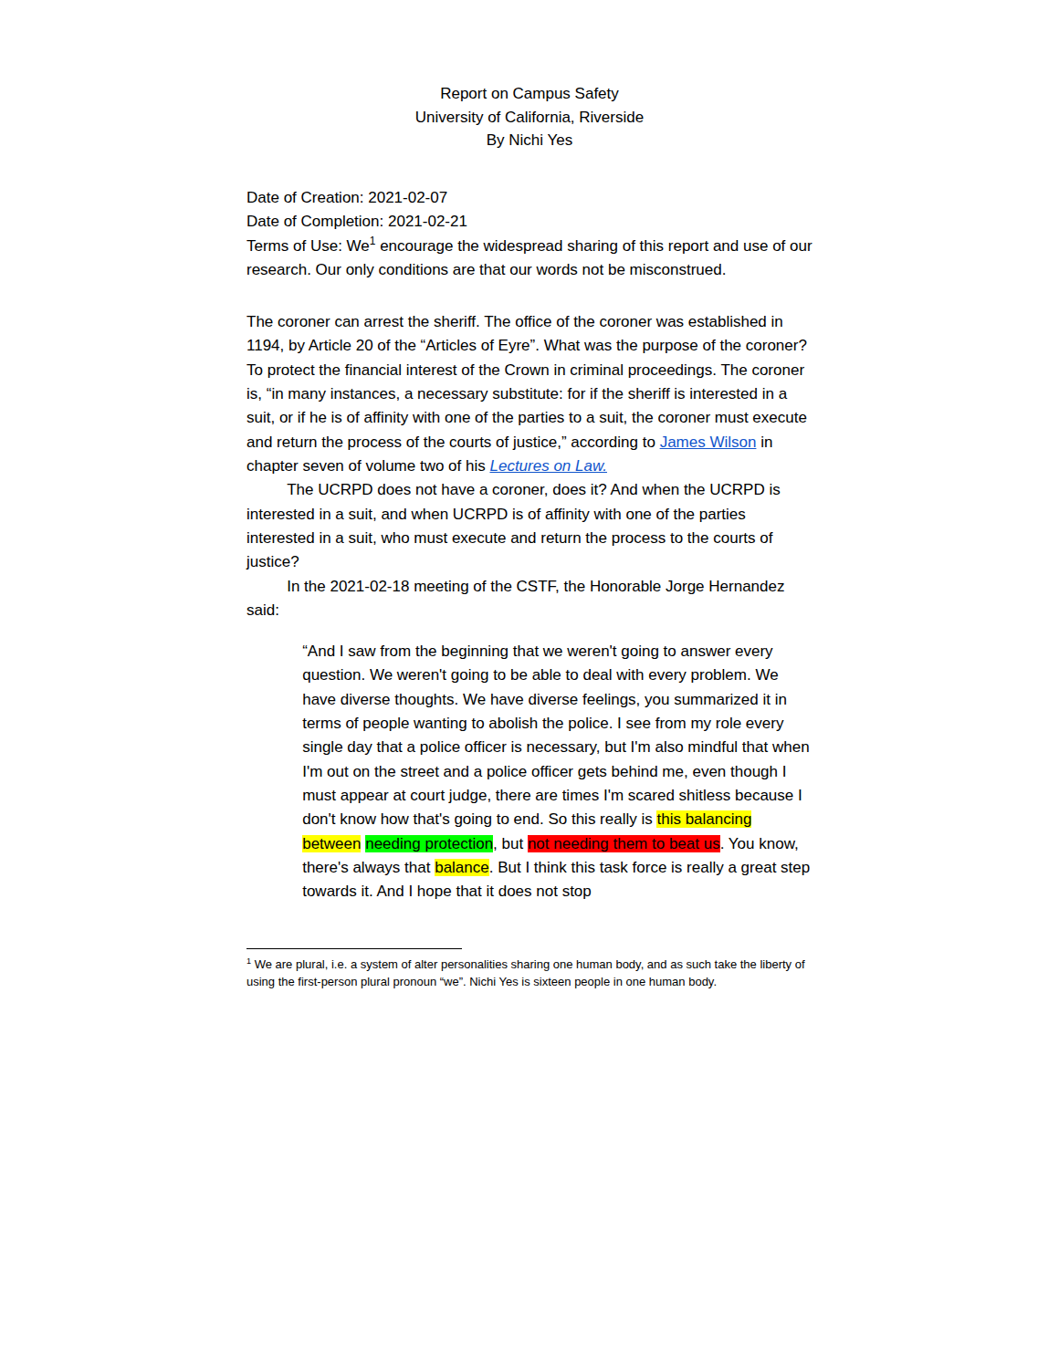Report on Campus Safety
University of California, Riverside
By Nichi Yes
Date of Creation: 2021-02-07
Date of Completion: 2021-02-21
Terms of Use: We1 encourage the widespread sharing of this report and use of our research. Our only conditions are that our words not be misconstrued.
The coroner can arrest the sheriff. The office of the coroner was established in 1194, by Article 20 of the “Articles of Eyre”. What was the purpose of the coroner? To protect the financial interest of the Crown in criminal proceedings. The coroner is, “in many instances, a necessary substitute: for if the sheriff is interested in a suit, or if he is of affinity with one of the parties to a suit, the coroner must execute and return the process of the courts of justice,” according to James Wilson in chapter seven of volume two of his Lectures on Law.
The UCRPD does not have a coroner, does it? And when the UCRPD is interested in a suit, and when UCRPD is of affinity with one of the parties interested in a suit, who must execute and return the process to the courts of justice?
In the 2021-02-18 meeting of the CSTF, the Honorable Jorge Hernandez said:
“And I saw from the beginning that we weren't going to answer every question. We weren't going to be able to deal with every problem. We have diverse thoughts. We have diverse feelings, you summarized it in terms of people wanting to abolish the police. I see from my role every single day that a police officer is necessary, but I'm also mindful that when I'm out on the street and a police officer gets behind me, even though I must appear at court judge, there are times I'm scared shitless because I don't know how that's going to end. So this really is this balancing between needing protection, but not needing them to beat us. You know, there's always that balance. But I think this task force is really a great step towards it. And I hope that it does not stop
1 We are plural, i.e. a system of alter personalities sharing one human body, and as such take the liberty of using the first-person plural pronoun “we”. Nichi Yes is sixteen people in one human body.